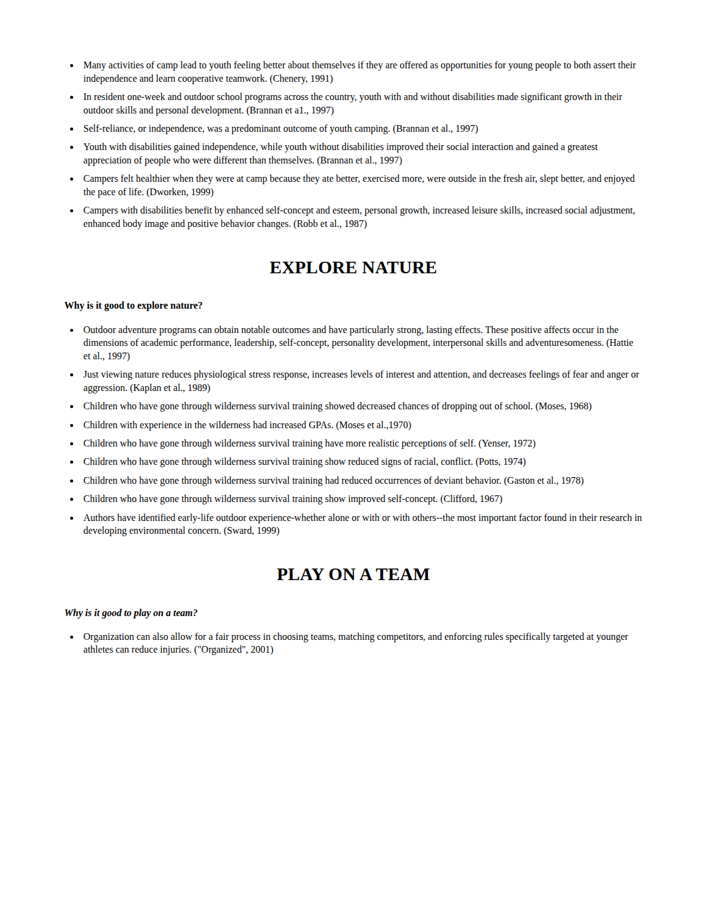Many activities of camp lead to youth feeling better about themselves if they are offered as opportunities for young people to both assert their independence and learn cooperative teamwork. (Chenery, 1991)
In resident one-week and outdoor school programs across the country, youth with and without disabilities made significant growth in their outdoor skills and personal development. (Brannan et a1., 1997)
Self-reliance, or independence, was a predominant outcome of youth camping. (Brannan et al., 1997)
Youth with disabilities gained independence, while youth without disabilities improved their social interaction and gained a greatest appreciation of people who were different than themselves. (Brannan et al., 1997)
Campers felt healthier when they were at camp because they ate better, exercised more, were outside in the fresh air, slept better, and enjoyed the pace of life. (Dworken, 1999)
Campers with disabilities benefit by enhanced self-concept and esteem, personal growth, increased leisure skills, increased social adjustment, enhanced body image and positive behavior changes. (Robb et al., 1987)
EXPLORE NATURE
Why is it good to explore nature?
Outdoor adventure programs can obtain notable outcomes and have particularly strong, lasting effects. These positive affects occur in the dimensions of academic performance, leadership, self-concept, personality development, interpersonal skills and adventuresomeness. (Hattie et al., 1997)
Just viewing nature reduces physiological stress response, increases levels of interest and attention, and decreases feelings of fear and anger or aggression. (Kaplan et al., 1989)
Children who have gone through wilderness survival training showed decreased chances of dropping out of school. (Moses, 1968)
Children with experience in the wilderness had increased GPAs. (Moses et al.,1970)
Children who have gone through wilderness survival training have more realistic perceptions of self. (Yenser, 1972)
Children who have gone through wilderness survival training show reduced signs of racial, conflict. (Potts, 1974)
Children who have gone through wilderness survival training had reduced occurrences of deviant behavior. (Gaston et al., 1978)
Children who have gone through wilderness survival training show improved self-concept. (Clifford, 1967)
Authors have identified early-life outdoor experience-whether alone or with or with others--the most important factor found in their research in developing environmental concern. (Sward, 1999)
PLAY ON A TEAM
Why is it good to play on a team?
Organization can also allow for a fair process in choosing teams, matching competitors, and enforcing rules specifically targeted at younger athletes can reduce injuries. ("Organized", 2001)